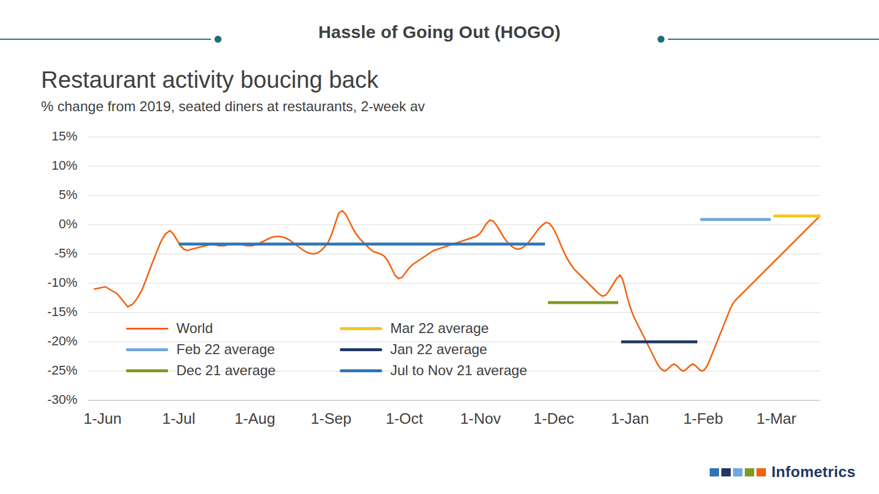Hassle of Going Out (HOGO)
Restaurant activity boucing back
% change from 2019, seated diners at restaurants, 2-week av
15% 10% 5% 0% -5% -10% -15% -20% -25% -30% 1-Jun 1-Jul 1-Aug 1-Sep 1-Oct 1-Nov 1-Dec 1-Jan 1-Feb 1-Mar
World
Mar 22 average
Feb 22 average
Jan 22 average
Dec 21 average
Jul to Nov 21 average
Infometrics